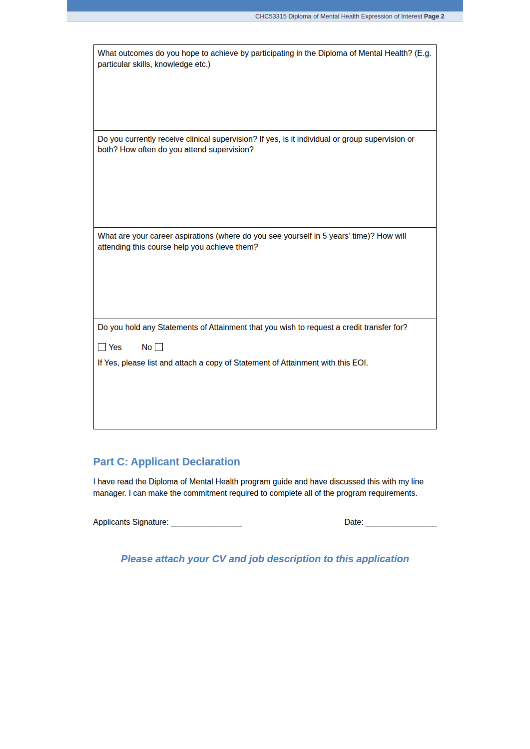CHC53315 Diploma of Mental Health Expression of Interest Page 2
| What outcomes do you hope to achieve by participating in the Diploma of Mental Health? (E.g. particular skills, knowledge etc.) |
| Do you currently receive clinical supervision? If yes, is it individual or group supervision or both? How often do you attend supervision? |
| What are your career aspirations (where do you see yourself in 5 years’ time)? How will attending this course help you achieve them? |
| Do you hold any Statements of Attainment that you wish to request a credit transfer for? Yes No If Yes, please list and attach a copy of Statement of Attainment with this EOI. |
Part C: Applicant Declaration
I have read the Diploma of Mental Health program guide and have discussed this with my line manager. I can make the commitment required to complete all of the program requirements.
Applicants Signature: ________________ Date: ________________
Please attach your CV and job description to this application